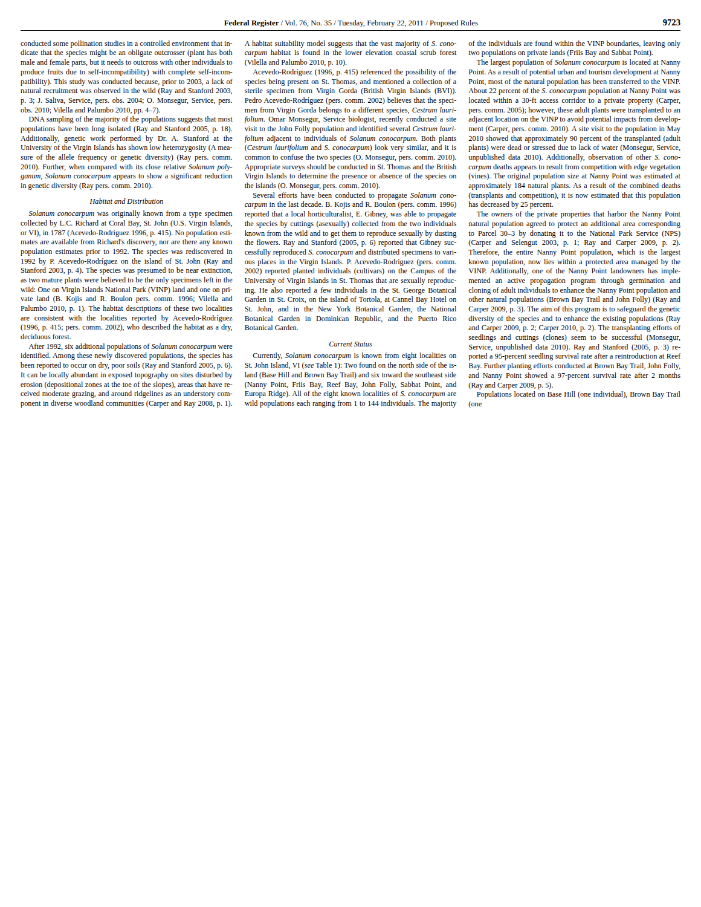Federal Register / Vol. 76, No. 35 / Tuesday, February 22, 2011 / Proposed Rules 9723
conducted some pollination studies in a controlled environment that indicate that the species might be an obligate outcrosser (plant has both male and female parts, but it needs to outcross with other individuals to produce fruits due to self-incompatibility) with complete self-incompatibility). This study was conducted because, prior to 2003, a lack of natural recruitment was observed in the wild (Ray and Stanford 2003, p. 3; J. Saliva, Service, pers. obs. 2004; O. Monsegur, Service, pers. obs. 2010; Vilella and Palumbo 2010, pp. 4–7).
DNA sampling of the majority of the populations suggests that most populations have been long isolated (Ray and Stanford 2005, p. 18). Additionally, genetic work performed by Dr. A. Stanford at the University of the Virgin Islands has shown low heterozygosity (A measure of the allele frequency or genetic diversity) (Ray pers. comm. 2010). Further, when compared with its close relative Solanum polyganum, Solanum conocarpum appears to show a significant reduction in genetic diversity (Ray pers. comm. 2010).
Habitat and Distribution
Solanum conocarpum was originally known from a type specimen collected by L.C. Richard at Coral Bay, St. John (U.S. Virgin Islands, or VI), in 1787 (Acevedo-Rodríguez 1996, p. 415). No population estimates are available from Richard's discovery, nor are there any known population estimates prior to 1992. The species was rediscovered in 1992 by P. Acevedo-Rodríguez on the island of St. John (Ray and Stanford 2003, p. 4). The species was presumed to be near extinction, as two mature plants were believed to be the only specimens left in the wild: One on Virgin Islands National Park (VINP) land and one on private land (B. Kojis and R. Boulon pers. comm. 1996; Vilella and Palumbo 2010, p. 1). The habitat descriptions of these two localities are consistent with the localities reported by Acevedo-Rodríguez (1996, p. 415; pers. comm. 2002), who described the habitat as a dry, deciduous forest.
After 1992, six additional populations of Solanum conocarpum were identified. Among these newly discovered populations, the species has been reported to occur on dry, poor soils (Ray and Stanford 2005, p. 6). It can be locally abundant in exposed topography on sites disturbed by erosion (depositional zones at the toe of the slopes), areas that have received moderate grazing, and around ridgelines as an understory component in diverse woodland communities (Carper and Ray 2008, p. 1). A habitat suitability model suggests that the vast majority of S. conocarpum habitat is found in the lower elevation coastal scrub forest (Vilella and Palumbo 2010, p. 10).
Acevedo-Rodríguez (1996, p. 415) referenced the possibility of the species being present on St. Thomas, and mentioned a collection of a sterile specimen from Virgin Gorda (British Virgin Islands (BVI)). Pedro Acevedo-Rodríguez (pers. comm. 2002) believes that the specimen from Virgin Gorda belongs to a different species, Cestrum laurifolium. Omar Monsegur, Service biologist, recently conducted a site visit to the John Folly population and identified several Cestrum laurifolium adjacent to individuals of Solanum conocarpum. Both plants (Cestrum laurifolium and S. conocarpum) look very similar, and it is common to confuse the two species (O. Monsegur, pers. comm. 2010). Appropriate surveys should be conducted in St. Thomas and the British Virgin Islands to determine the presence or absence of the species on the islands (O. Monsegur, pers. comm. 2010).
Several efforts have been conducted to propagate Solanum conocarpum in the last decade. B. Kojis and R. Boulon (pers. comm. 1996) reported that a local horticulturalist, E. Gibney, was able to propagate the species by cuttings (asexually) collected from the two individuals known from the wild and to get them to reproduce sexually by dusting the flowers. Ray and Stanford (2005, p. 6) reported that Gibney successfully reproduced S. conocarpum and distributed specimens to various places in the Virgin Islands. P. Acevedo-Rodríguez (pers. comm. 2002) reported planted individuals (cultivars) on the Campus of the University of Virgin Islands in St. Thomas that are sexually reproducing. He also reported a few individuals in the St. George Botanical Garden in St. Croix, on the island of Tortola, at Cannel Bay Hotel on St. John, and in the New York Botanical Garden, the National Botanical Garden in Dominican Republic, and the Puerto Rico Botanical Garden.
Current Status
Currently, Solanum conocarpum is known from eight localities on St. John Island, VI (see Table 1): Two found on the north side of the island (Base Hill and Brown Bay Trail) and six toward the southeast side (Nanny Point, Friis Bay, Reef Bay, John Folly, Sabbat Point, and Europa Ridge). All of the eight known localities of S. conocarpum are wild populations each ranging from 1 to 144 individuals. The majority of the individuals are found within the VINP boundaries, leaving only two populations on private lands (Friis Bay and Sabbat Point).
The largest population of Solanum conocarpum is located at Nanny Point. As a result of potential urban and tourism development at Nanny Point, most of the natural population has been transferred to the VINP. About 22 percent of the S. conocarpum population at Nanny Point was located within a 30-ft access corridor to a private property (Carper, pers. comm. 2005); however, these adult plants were transplanted to an adjacent location on the VINP to avoid potential impacts from development (Carper, pers. comm. 2010). A site visit to the population in May 2010 showed that approximately 90 percent of the transplanted (adult plants) were dead or stressed due to lack of water (Monsegur, Service, unpublished data 2010). Additionally, observation of other S. conocarpum deaths appears to result from competition with edge vegetation (vines). The original population size at Nanny Point was estimated at approximately 184 natural plants. As a result of the combined deaths (transplants and competition), it is now estimated that this population has decreased by 25 percent.
The owners of the private properties that harbor the Nanny Point natural population agreed to protect an additional area corresponding to Parcel 30–3 by donating it to the National Park Service (NPS) (Carper and Selengut 2003, p. 1; Ray and Carper 2009, p. 2). Therefore, the entire Nanny Point population, which is the largest known population, now lies within a protected area managed by the VINP. Additionally, one of the Nanny Point landowners has implemented an active propagation program through germination and cloning of adult individuals to enhance the Nanny Point population and other natural populations (Brown Bay Trail and John Folly) (Ray and Carper 2009, p. 3). The aim of this program is to safeguard the genetic diversity of the species and to enhance the existing populations (Ray and Carper 2009, p. 2; Carper 2010, p. 2). The transplanting efforts of seedlings and cuttings (clones) seem to be successful (Monsegur, Service, unpublished data 2010). Ray and Stanford (2005, p. 3) reported a 95-percent seedling survival rate after a reintroduction at Reef Bay. Further planting efforts conducted at Brown Bay Trail, John Folly, and Nanny Point showed a 97-percent survival rate after 2 months (Ray and Carper 2009, p. 5).
Populations located on Base Hill (one individual), Brown Bay Trail (one